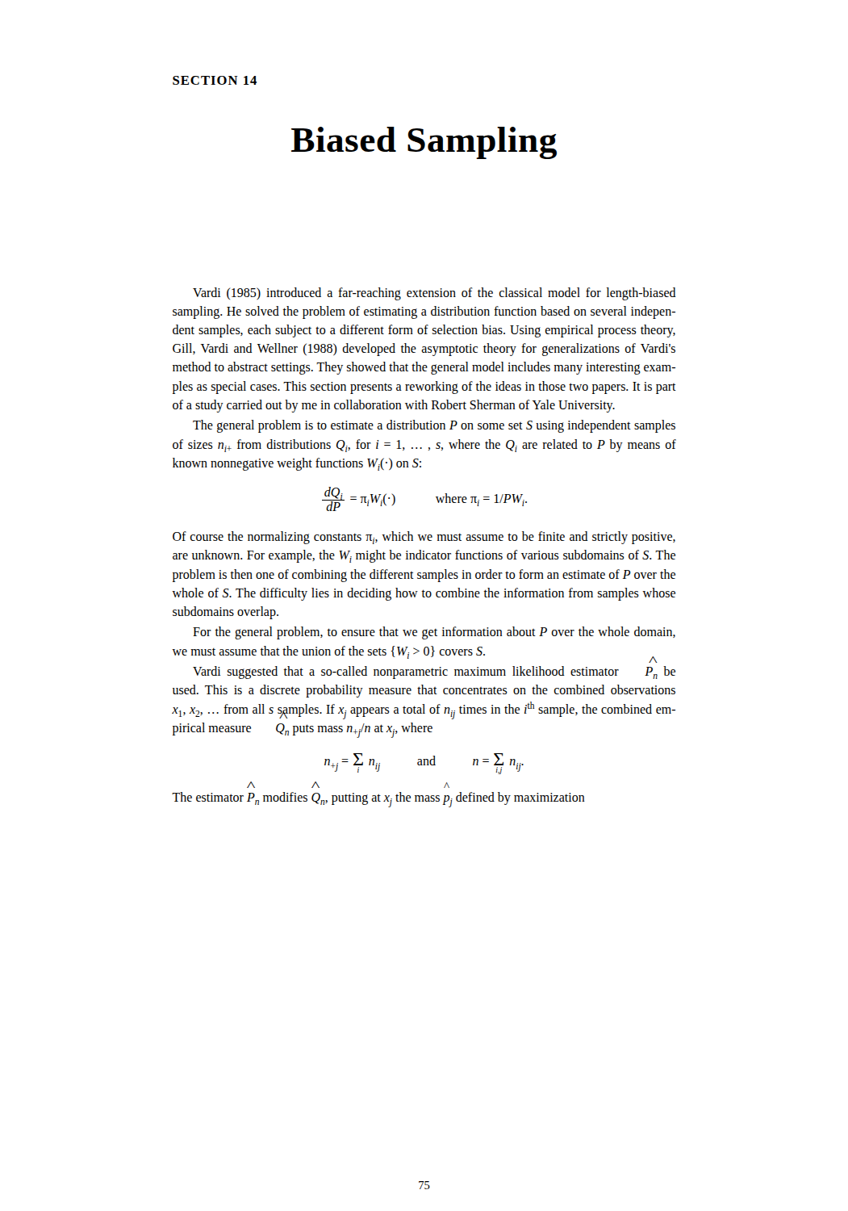SECTION 14
Biased Sampling
Vardi (1985) introduced a far-reaching extension of the classical model for length-biased sampling. He solved the problem of estimating a distribution function based on several independent samples, each subject to a different form of selection bias. Using empirical process theory, Gill, Vardi and Wellner (1988) developed the asymptotic theory for generalizations of Vardi's method to abstract settings. They showed that the general model includes many interesting examples as special cases. This section presents a reworking of the ideas in those two papers. It is part of a study carried out by me in collaboration with Robert Sherman of Yale University.
The general problem is to estimate a distribution P on some set S using independent samples of sizes ni+ from distributions Qi, for i = 1, … , s, where the Qi are related to P by means of known nonnegative weight functions Wi(·) on S:
dQi dP = πiWi(·) where πi = 1/PWi.
Of course the normalizing constants πi, which we must assume to be finite and strictly positive, are unknown. For example, the Wi might be indicator functions of various subdomains of S. The problem is then one of combining the different samples in order to form an estimate of P over the whole of S. The difficulty lies in deciding how to combine the information from samples whose subdomains overlap.
For the general problem, to ensure that we get information about P over the whole domain, we must assume that the union of the sets {Wi > 0} covers S.
Vardi suggested that a so-called nonparametric maximum likelihood estimator ^Pn be used. This is a discrete probability measure that concentrates on the combined observations x1, x2, … from all s samples. If xj appears a total of nij times in the ith sample, the combined empirical measure ^Qn puts mass n+j/n at xj, where
n+j = Σi nij and n = Σi,j nij.
The estimator ^Pn modifies ^Qn, putting at xj the mass ^pj defined by maximization
75